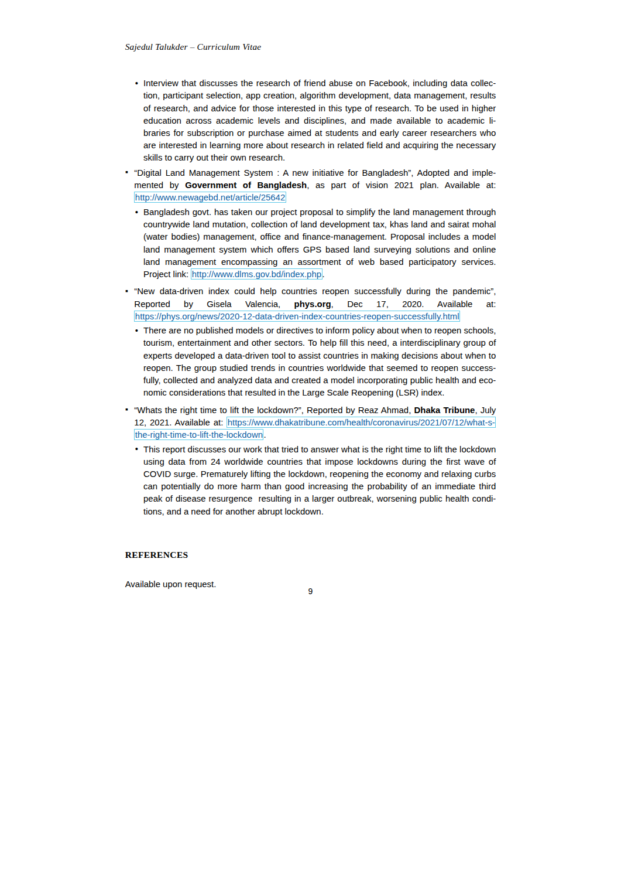Sajedul Talukder – Curriculum Vitae
Interview that discusses the research of friend abuse on Facebook, including data collection, participant selection, app creation, algorithm development, data management, results of research, and advice for those interested in this type of research. To be used in higher education across academic levels and disciplines, and made available to academic libraries for subscription or purchase aimed at students and early career researchers who are interested in learning more about research in related field and acquiring the necessary skills to carry out their own research.
“Digital Land Management System : A new initiative for Bangladesh”, Adopted and implemented by Government of Bangladesh, as part of vision 2021 plan. Available at: http://www.newagebd.net/article/25642
Bangladesh govt. has taken our project proposal to simplify the land management through countrywide land mutation, collection of land development tax, khas land and sairat mohal (water bodies) management, office and finance-management. Proposal includes a model land management system which offers GPS based land surveying solutions and online land management encompassing an assortment of web based participatory services. Project link: http://www.dlms.gov.bd/index.php.
“New data-driven index could help countries reopen successfully during the pandemic”, Reported by Gisela Valencia, phys.org, Dec 17, 2020. Available at: https://phys.org/news/2020-12-data-driven-index-countries-reopen-successfully.html
There are no published models or directives to inform policy about when to reopen schools, tourism, entertainment and other sectors. To help fill this need, a interdisciplinary group of experts developed a data-driven tool to assist countries in making decisions about when to reopen. The group studied trends in countries worldwide that seemed to reopen successfully, collected and analyzed data and created a model incorporating public health and economic considerations that resulted in the Large Scale Reopening (LSR) index.
“Whats the right time to lift the lockdown?”, Reported by Reaz Ahmad, Dhaka Tribune, July 12, 2021. Available at: https://www.dhakatribune.com/health/coronavirus/2021/07/12/what-s-the-right-time-to-lift-the-lockdown.
This report discusses our work that tried to answer what is the right time to lift the lockdown using data from 24 worldwide countries that impose lockdowns during the first wave of COVID surge. Prematurely lifting the lockdown, reopening the economy and relaxing curbs can potentially do more harm than good increasing the probability of an immediate third peak of disease resurgence resulting in a larger outbreak, worsening public health conditions, and a need for another abrupt lockdown.
REFERENCES
Available upon request.
9